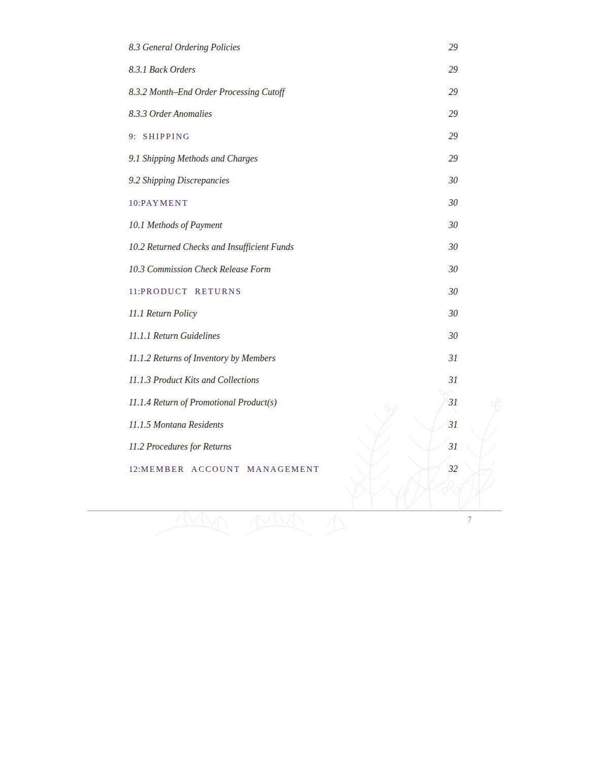| 8.3 General Ordering Policies | 29 |
| 8.3.1 Back Orders | 29 |
| 8.3.2 Month–End Order Processing Cutoff | 29 |
| 8.3.3 Order Anomalies | 29 |
| 9: Shipping | 29 |
| 9.1 Shipping Methods and Charges | 29 |
| 9.2 Shipping Discrepancies | 30 |
| 10: Payment | 30 |
| 10.1 Methods of Payment | 30 |
| 10.2 Returned Checks and Insufficient Funds | 30 |
| 10.3 Commission Check Release Form | 30 |
| 11: Product Returns | 30 |
| 11.1 Return Policy | 30 |
| 11.1.1 Return Guidelines | 30 |
| 11.1.2 Returns of Inventory by Members | 31 |
| 11.1.3 Product Kits and Collections | 31 |
| 11.1.4 Return of Promotional Product(s) | 31 |
| 11.1.5 Montana Residents | 31 |
| 11.2 Procedures for Returns | 31 |
| 12: Member Account Management | 32 |
7